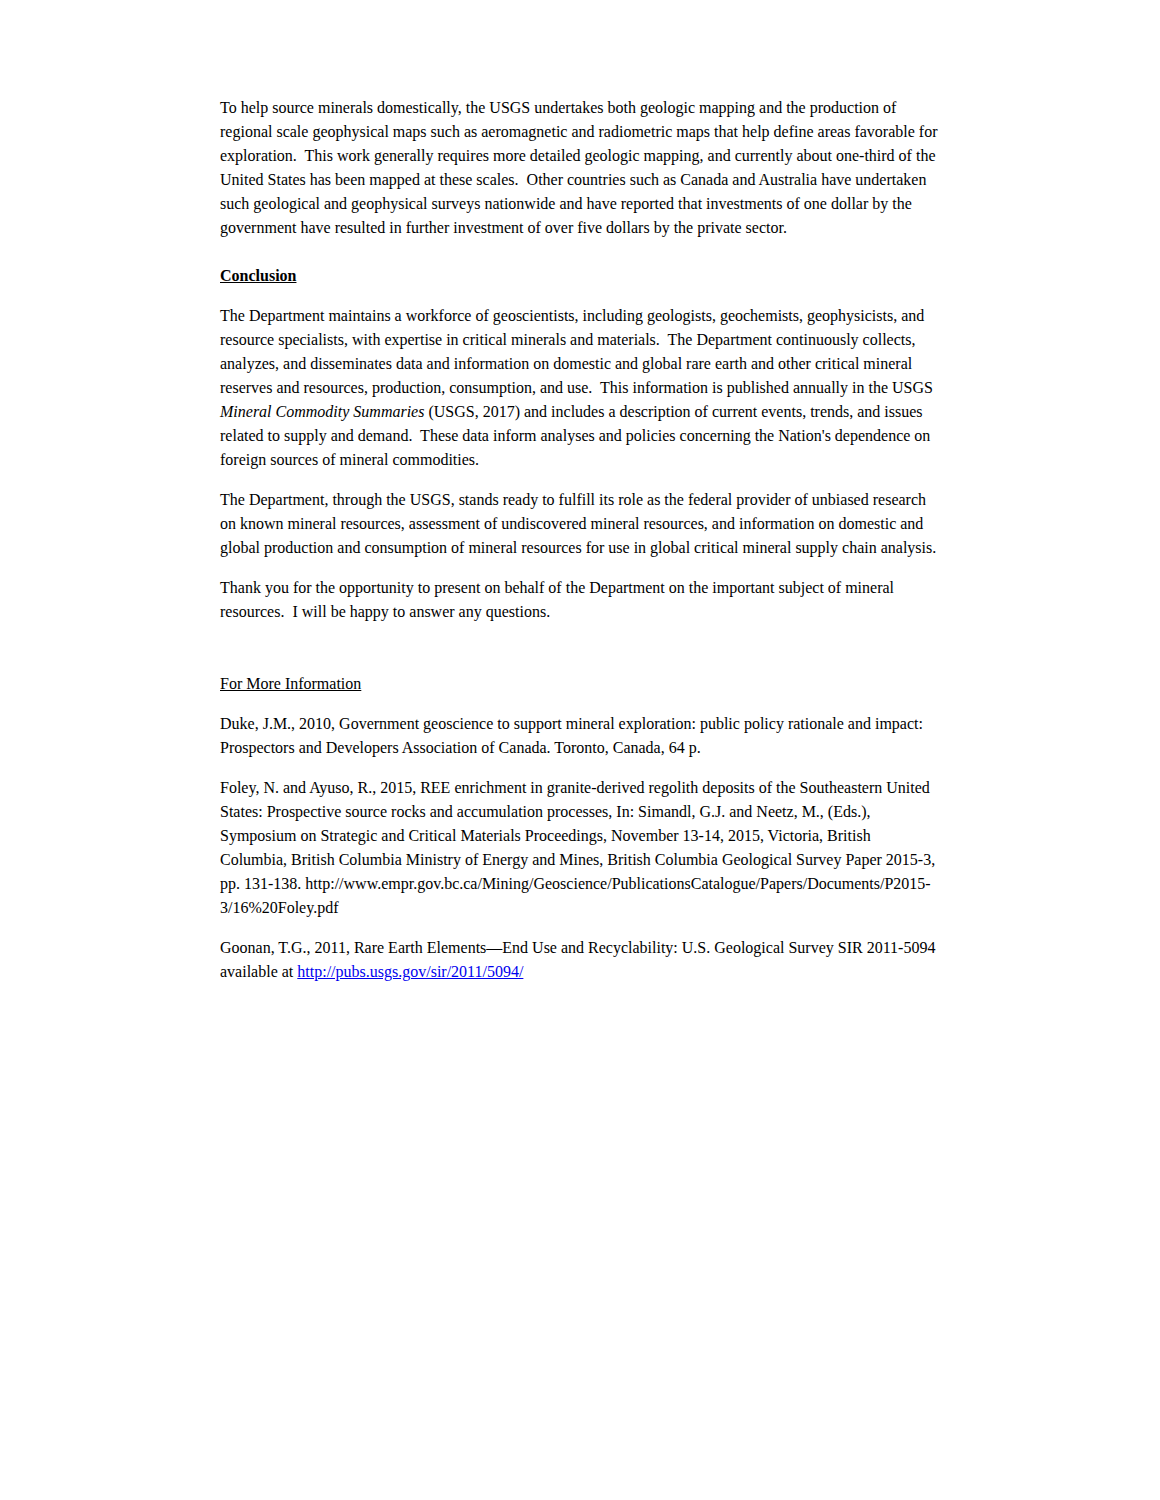To help source minerals domestically, the USGS undertakes both geologic mapping and the production of regional scale geophysical maps such as aeromagnetic and radiometric maps that help define areas favorable for exploration. This work generally requires more detailed geologic mapping, and currently about one-third of the United States has been mapped at these scales. Other countries such as Canada and Australia have undertaken such geological and geophysical surveys nationwide and have reported that investments of one dollar by the government have resulted in further investment of over five dollars by the private sector.
Conclusion
The Department maintains a workforce of geoscientists, including geologists, geochemists, geophysicists, and resource specialists, with expertise in critical minerals and materials. The Department continuously collects, analyzes, and disseminates data and information on domestic and global rare earth and other critical mineral reserves and resources, production, consumption, and use. This information is published annually in the USGS Mineral Commodity Summaries (USGS, 2017) and includes a description of current events, trends, and issues related to supply and demand. These data inform analyses and policies concerning the Nation's dependence on foreign sources of mineral commodities.
The Department, through the USGS, stands ready to fulfill its role as the federal provider of unbiased research on known mineral resources, assessment of undiscovered mineral resources, and information on domestic and global production and consumption of mineral resources for use in global critical mineral supply chain analysis.
Thank you for the opportunity to present on behalf of the Department on the important subject of mineral resources. I will be happy to answer any questions.
For More Information
Duke, J.M., 2010, Government geoscience to support mineral exploration: public policy rationale and impact: Prospectors and Developers Association of Canada. Toronto, Canada, 64 p.
Foley, N. and Ayuso, R., 2015, REE enrichment in granite-derived regolith deposits of the Southeastern United States: Prospective source rocks and accumulation processes, In: Simandl, G.J. and Neetz, M., (Eds.), Symposium on Strategic and Critical Materials Proceedings, November 13-14, 2015, Victoria, British Columbia, British Columbia Ministry of Energy and Mines, British Columbia Geological Survey Paper 2015-3, pp. 131-138. http://www.empr.gov.bc.ca/Mining/Geoscience/PublicationsCatalogue/Papers/Documents/P2015-3/16%20Foley.pdf
Goonan, T.G., 2011, Rare Earth Elements—End Use and Recyclability: U.S. Geological Survey SIR 2011-5094 available at http://pubs.usgs.gov/sir/2011/5094/